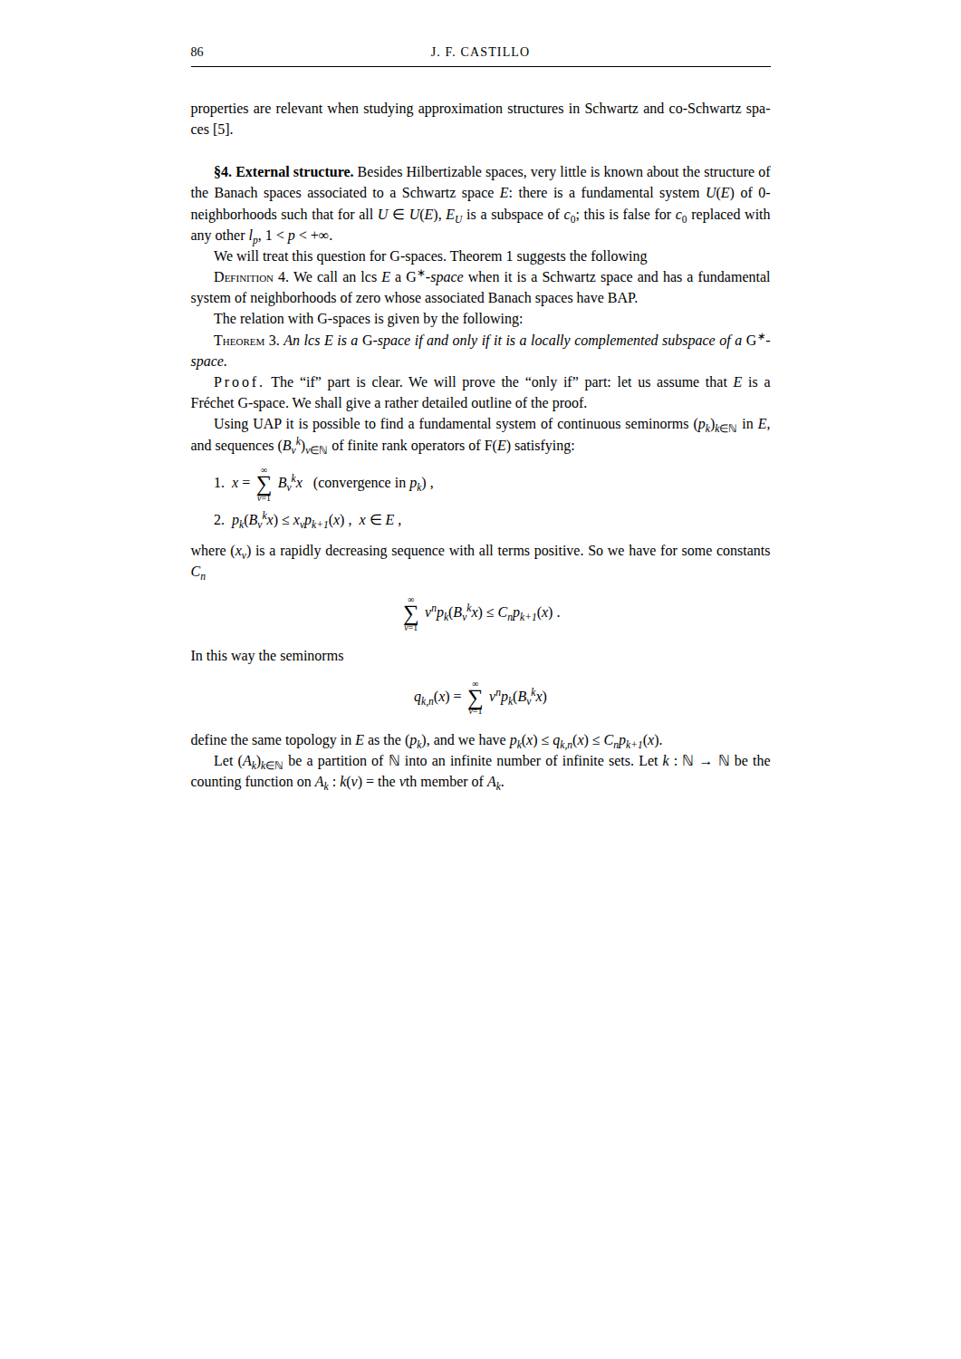86 J. F. CASTILLO 86
properties are relevant when studying approximation structures in Schwartz and co-Schwartz spaces [5].
§4. External structure. Besides Hilbertizable spaces, very little is known about the structure of the Banach spaces associated to a Schwartz space E: there is a fundamental system U(E) of 0-neighborhoods such that for all U ∈ U(E), EU is a subspace of c0; this is false for c0 replaced with any other lp, 1 < p < +∞.
We will treat this question for G-spaces. Theorem 1 suggests the following
Definition 4. We call an lcs E a G∗-space when it is a Schwartz space and has a fundamental system of neighborhoods of zero whose associated Banach spaces have BAP.
The relation with G-spaces is given by the following:
Theorem 3. An lcs E is a G-space if and only if it is a locally complemented subspace of a G∗-space.
Proof. The “if” part is clear. We will prove the “only if” part: let us assume that E is a Fréchet G-space. We shall give a rather detailed outline of the proof.
Using UAP it is possible to find a fundamental system of continuous seminorms (pk)k∈ℕ in E, and sequences (Bvk)v∈ℕ of finite rank operators of F(E) satisfying:
1. x = ∞∑v=1 Bvkx (convergence in pk) ,
2. pk(Bvkx) ≤ xvpk+1(x) , x ∈ E ,
where (xv) is a rapidly decreasing sequence with all terms positive. So we have for some constants Cn
∞∑v=1 vnpk(Bvkx) ≤ Cnpk+1(x) .
In this way the seminorms
qk,n(x) = ∞∑v=1 vnpk(Bvkx)
define the same topology in E as the (pk), and we have pk(x) ≤ qk,n(x) ≤ Cnpk+1(x).
Let (Ak)k∈ℕ be a partition of ℕ into an infinite number of infinite sets. Let k : ℕ → ℕ be the counting function on Ak : k(v) = the vth member of Ak.